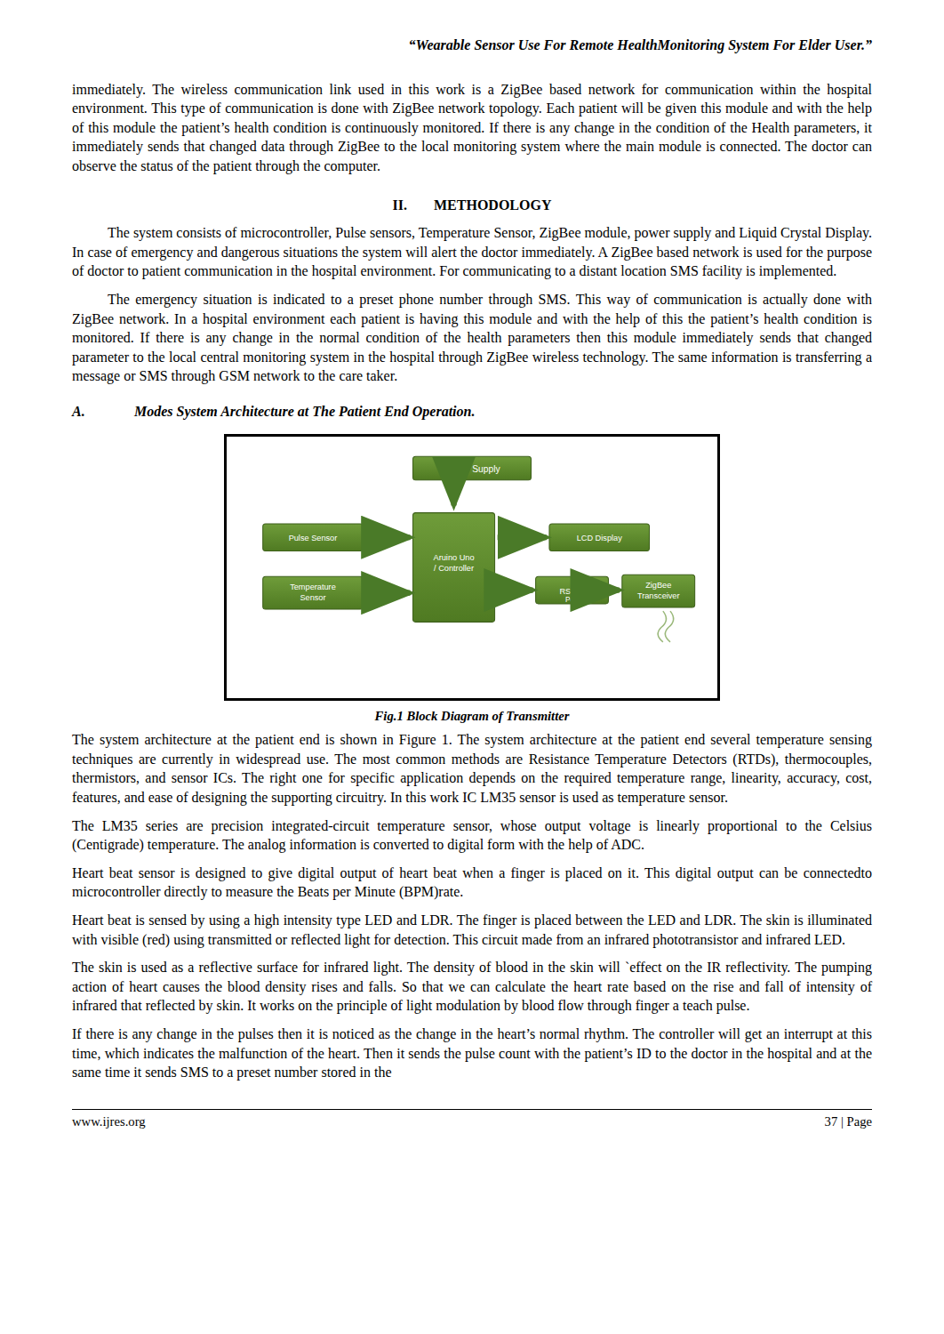“Wearable Sensor Use For Remote HealthMonitoring System For Elder User.”
immediately. The wireless communication link used in this work is a ZigBee based network for communication within the hospital environment. This type of communication is done with ZigBee network topology. Each patient will be given this module and with the help of this module the patient’s health condition is continuously monitored. If there is any change in the condition of the Health parameters, it immediately sends that changed data through ZigBee to the local monitoring system where the main module is connected. The doctor can observe the status of the patient through the computer.
II. METHODOLOGY
The system consists of microcontroller, Pulse sensors, Temperature Sensor, ZigBee module, power supply and Liquid Crystal Display. In case of emergency and dangerous situations the system will alert the doctor immediately. A ZigBee based network is used for the purpose of doctor to patient communication in the hospital environment. For communicating to a distant location SMS facility is implemented.
The emergency situation is indicated to a preset phone number through SMS. This way of communication is actually done with ZigBee network. In a hospital environment each patient is having this module and with the help of this the patient’s health condition is monitored. If there is any change in the normal condition of the health parameters then this module immediately sends that changed parameter to the local central monitoring system in the hospital through ZigBee wireless technology. The same information is transferring a message or SMS through GSM network to the care taker.
A. Modes System Architecture at The Patient End Operation.
Power Supply Aruino Uno / Controller Pulse Sensor Temperature Sensor LCD Display RS232 Port ZigBee Transceiver
Fig.1 Block Diagram of Transmitter
The system architecture at the patient end is shown in Figure 1. The system architecture at the patient end several temperature sensing techniques are currently in widespread use. The most common methods are Resistance Temperature Detectors (RTDs), thermocouples, thermistors, and sensor ICs. The right one for specific application depends on the required temperature range, linearity, accuracy, cost, features, and ease of designing the supporting circuitry. In this work IC LM35 sensor is used as temperature sensor.
The LM35 series are precision integrated-circuit temperature sensor, whose output voltage is linearly proportional to the Celsius (Centigrade) temperature. The analog information is converted to digital form with the help of ADC.
Heart beat sensor is designed to give digital output of heart beat when a finger is placed on it. This digital output can be connectedto microcontroller directly to measure the Beats per Minute (BPM)rate.
Heart beat is sensed by using a high intensity type LED and LDR. The finger is placed between the LED and LDR. The skin is illuminated with visible (red) using transmitted or reflected light for detection. This circuit made from an infrared phototransistor and infrared LED.
The skin is used as a reflective surface for infrared light. The density of blood in the skin will `effect on the IR reflectivity. The pumping action of heart causes the blood density rises and falls. So that we can calculate the heart rate based on the rise and fall of intensity of infrared that reflected by skin. It works on the principle of light modulation by blood flow through finger a teach pulse.
If there is any change in the pulses then it is noticed as the change in the heart’s normal rhythm. The controller will get an interrupt at this time, which indicates the malfunction of the heart. Then it sends the pulse count with the patient’s ID to the doctor in the hospital and at the same time it sends SMS to a preset number stored in the
www.ijres.org 37 | Page